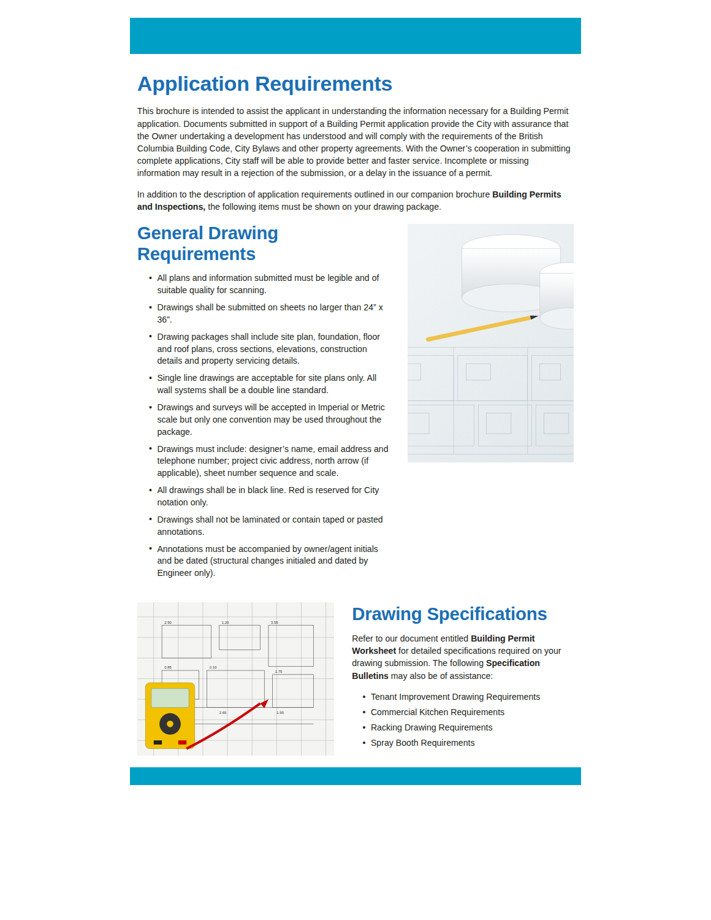Application Requirements
This brochure is intended to assist the applicant in understanding the information necessary for a Building Permit application. Documents submitted in support of a Building Permit application provide the City with assurance that the Owner undertaking a development has understood and will comply with the requirements of the British Columbia Building Code, City Bylaws and other property agreements. With the Owner’s cooperation in submitting complete applications, City staff will be able to provide better and faster service. Incomplete or missing information may result in a rejection of the submission, or a delay in the issuance of a permit.
In addition to the description of application requirements outlined in our companion brochure Building Permits and Inspections, the following items must be shown on your drawing package.
General Drawing Requirements
All plans and information submitted must be legible and of suitable quality for scanning.
Drawings shall be submitted on sheets no larger than 24” x 36”.
Drawing packages shall include site plan, foundation, floor and roof plans, cross sections, elevations, construction details and property servicing details.
Single line drawings are acceptable for site plans only. All wall systems shall be a double line standard.
Drawings and surveys will be accepted in Imperial or Metric scale but only one convention may be used throughout the package.
Drawings must include: designer’s name, email address and telephone number; project civic address, north arrow (if applicable), sheet number sequence and scale.
All drawings shall be in black line. Red is reserved for City notation only.
Drawings shall not be laminated or contain taped or pasted annotations.
Annotations must be accompanied by owner/agent initials and be dated (structural changes initialed and dated by Engineer only).
Drawing Specifications
Refer to our document entitled Building Permit Worksheet for detailed specifications required on your drawing submission. The following Specification Bulletins may also be of assistance:
Tenant Improvement Drawing Requirements
Commercial Kitchen Requirements
Racking Drawing Requirements
Spray Booth Requirements